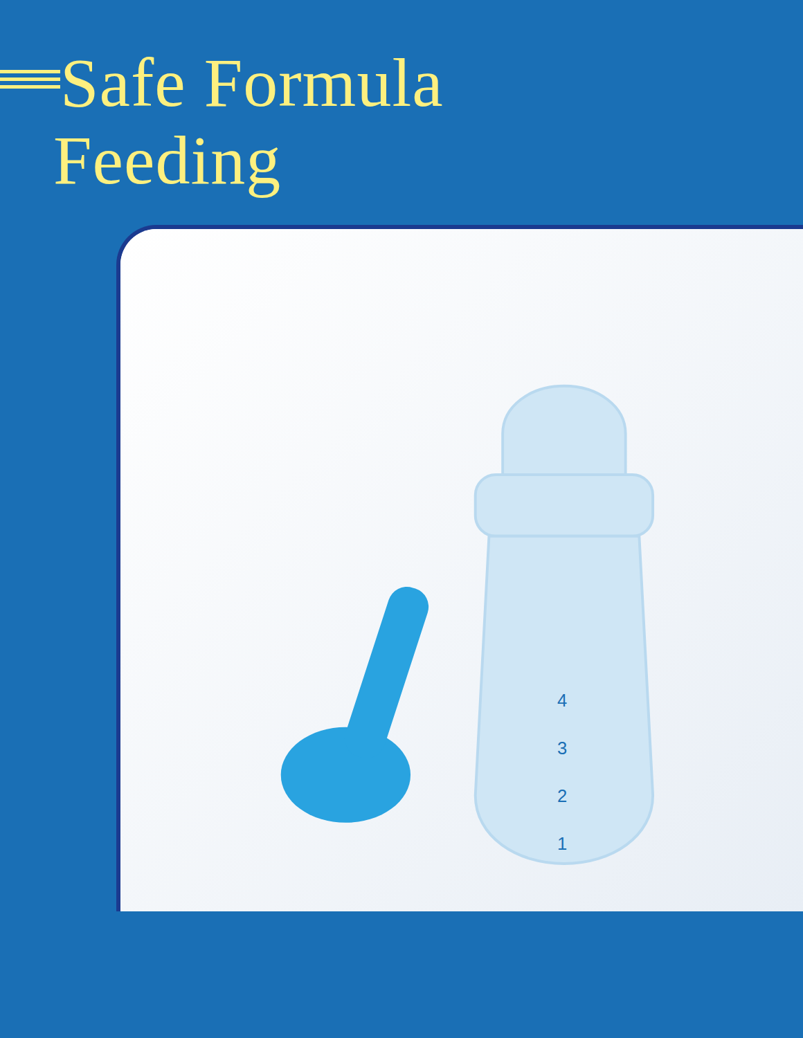Safe FormulaFeeding